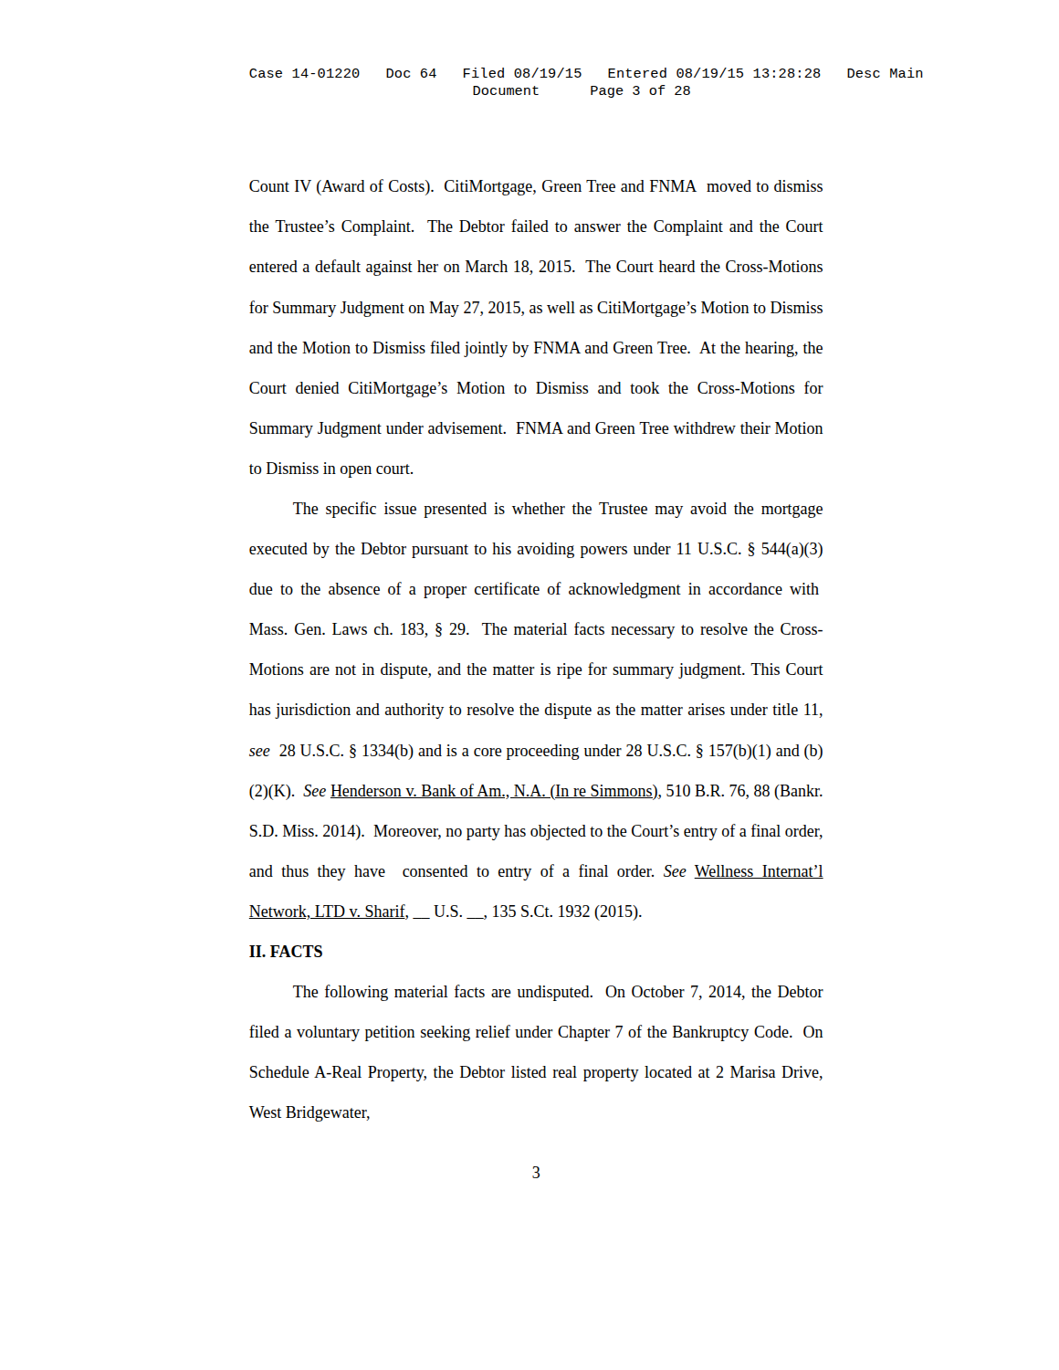Case 14-01220 Doc 64 Filed 08/19/15 Entered 08/19/15 13:28:28 Desc Main Document Page 3 of 28
Count IV (Award of Costs). CitiMortgage, Green Tree and FNMA moved to dismiss the Trustee’s Complaint. The Debtor failed to answer the Complaint and the Court entered a default against her on March 18, 2015. The Court heard the Cross-Motions for Summary Judgment on May 27, 2015, as well as CitiMortgage’s Motion to Dismiss and the Motion to Dismiss filed jointly by FNMA and Green Tree. At the hearing, the Court denied CitiMortgage’s Motion to Dismiss and took the Cross-Motions for Summary Judgment under advisement. FNMA and Green Tree withdrew their Motion to Dismiss in open court.
The specific issue presented is whether the Trustee may avoid the mortgage executed by the Debtor pursuant to his avoiding powers under 11 U.S.C. § 544(a)(3) due to the absence of a proper certificate of acknowledgment in accordance with Mass. Gen. Laws ch. 183, § 29. The material facts necessary to resolve the Cross-Motions are not in dispute, and the matter is ripe for summary judgment. This Court has jurisdiction and authority to resolve the dispute as the matter arises under title 11, see 28 U.S.C. § 1334(b) and is a core proceeding under 28 U.S.C. § 157(b)(1) and (b)(2)(K). See Henderson v. Bank of Am., N.A. (In re Simmons), 510 B.R. 76, 88 (Bankr. S.D. Miss. 2014). Moreover, no party has objected to the Court’s entry of a final order, and thus they have consented to entry of a final order. See Wellness Internat’l Network, LTD v. Sharif, __ U.S. __, 135 S.Ct. 1932 (2015).
II. FACTS
The following material facts are undisputed. On October 7, 2014, the Debtor filed a voluntary petition seeking relief under Chapter 7 of the Bankruptcy Code. On Schedule A-Real Property, the Debtor listed real property located at 2 Marisa Drive, West Bridgewater,
3